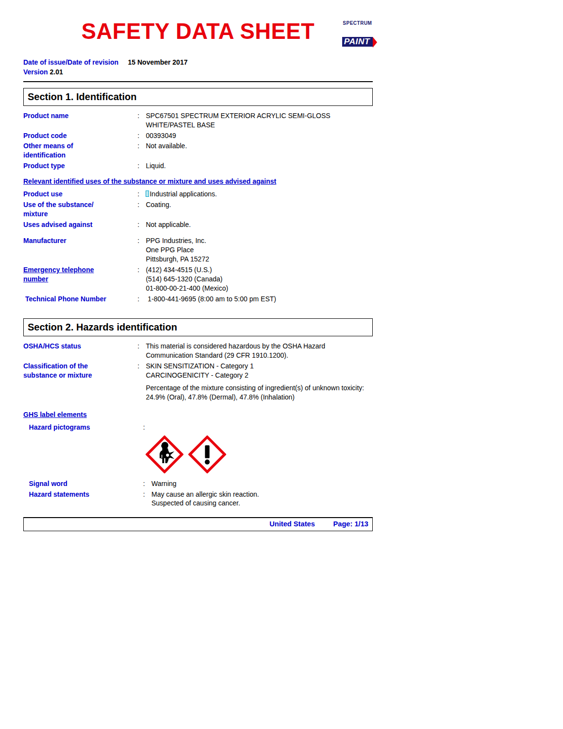SAFETY DATA SHEET SPECTRUM PAINT
Date of issue/Date of revision 15 November 2017
Version 2.01
Section 1. Identification
| Product name | : | SPC67501 SPECTRUM EXTERIOR ACRYLIC SEMI-GLOSS WHITE/PASTEL BASE |
| Product code | : | 00393049 |
| Other means of identification | : | Not available. |
| Product type | : | Liquid. |
Relevant identified uses of the substance or mixture and uses advised against
| Product use | : | Industrial applications. |
| Use of the substance/ mixture | : | Coating. |
| Uses advised against | : | Not applicable. |
| Manufacturer | : | PPG Industries, Inc. One PPG Place Pittsburgh, PA 15272 |
| Emergency telephone number | : | (412) 434-4515 (U.S.) (514) 645-1320 (Canada) 01-800-00-21-400 (Mexico) |
| Technical Phone Number | : | 1-800-441-9695 (8:00 am to 5:00 pm EST) |
Section 2. Hazards identification
| OSHA/HCS status | : | This material is considered hazardous by the OSHA Hazard Communication Standard (29 CFR 1910.1200). |
| Classification of the substance or mixture | : | SKIN SENSITIZATION - Category 1 CARCINOGENICITY - Category 2 |
| | | Percentage of the mixture consisting of ingredient(s) of unknown toxicity: 24.9% (Oral), 47.8% (Dermal), 47.8% (Inhalation) |
GHS label elements
| Hazard pictograms | : | |
| Signal word | : | Warning |
| Hazard statements | : | May cause an allergic skin reaction. Suspected of causing cancer. |
United States Page: 1/13